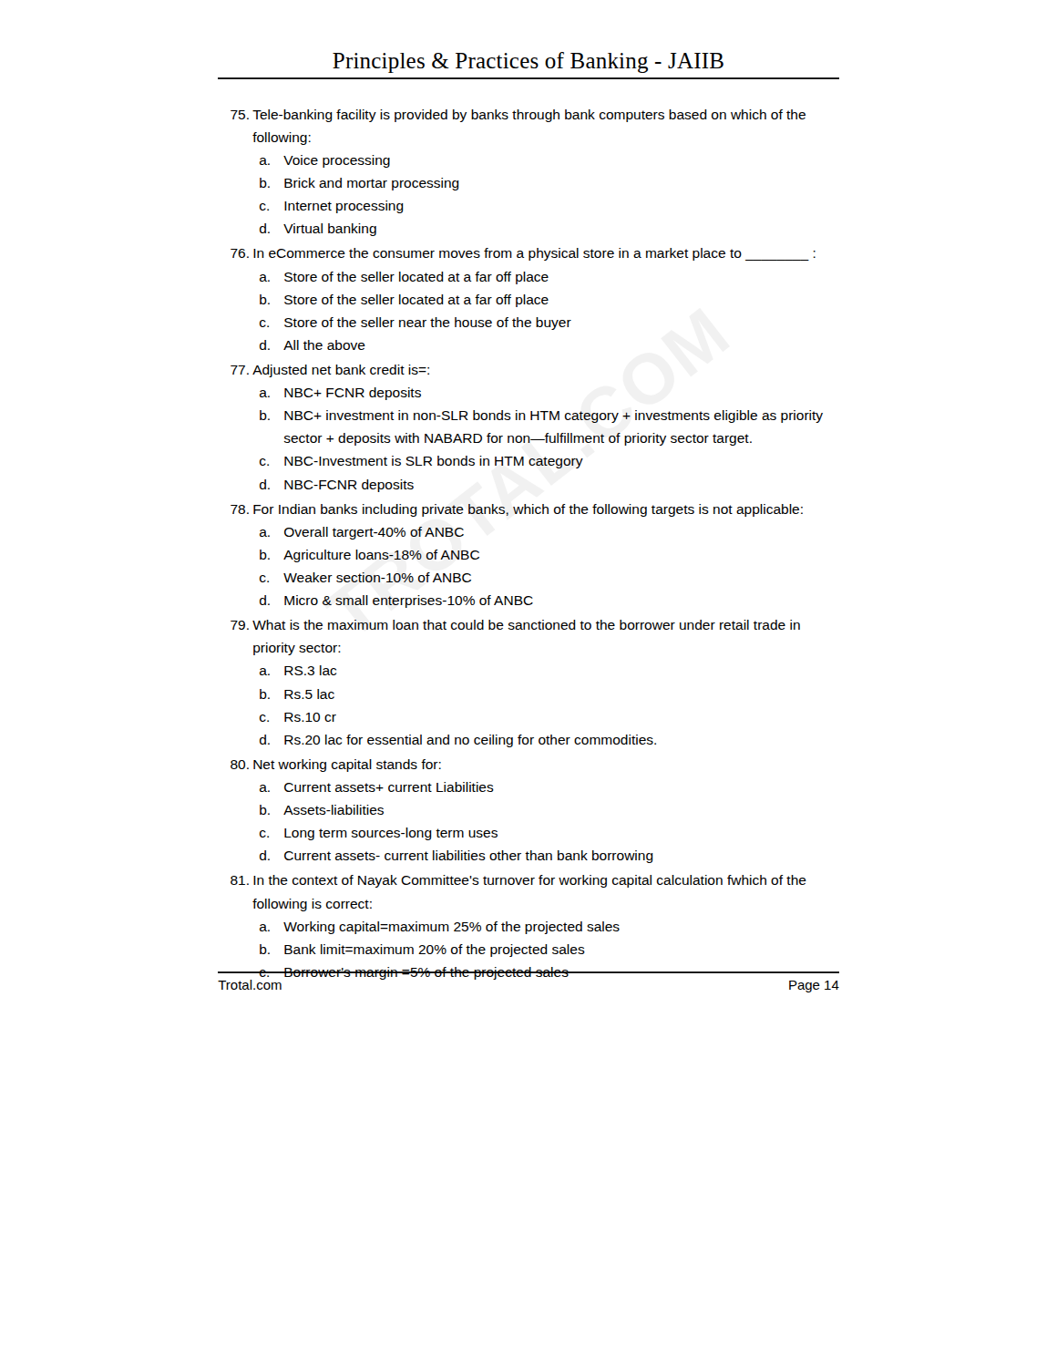TROTAL.COM
Principles & Practices of Banking - JAIIB
Tele-banking facility is provided by banks through bank computers based on which of the following:
Voice processing
Brick and mortar processing
Internet processing
Virtual banking
In eCommerce the consumer moves from a physical store in a market place to ________ :
Store of the seller located at a far off place
Store of the seller located at a far off place
Store of the seller near the house of the buyer
All the above
Adjusted net bank credit is=:
NBC+ FCNR deposits
NBC+ investment in non-SLR bonds in HTM category + investments eligible as priority sector + deposits with NABARD for non—fulfillment of priority sector target.
NBC-Investment is SLR bonds in HTM category
NBC-FCNR deposits
For Indian banks including private banks, which of the following targets is not applicable:
Overall targert-40% of ANBC
Agriculture loans-18% of ANBC
Weaker section-10% of ANBC
Micro & small enterprises-10% of ANBC
What is the maximum loan that could be sanctioned to the borrower under retail trade in priority sector:
RS.3 lac
Rs.5 lac
Rs.10 cr
Rs.20 lac for essential and no ceiling for other commodities.
Net working capital stands for:
Current assets+ current Liabilities
Assets-liabilities
Long term sources-long term uses
Current assets- current liabilities other than bank borrowing
In the context of Nayak Committee's turnover for working capital calculation fwhich of the following is correct:
Working capital=maximum 25% of the projected sales
Bank limit=maximum 20% of the projected sales
Borrower's margin =5% of the projected sales
Trotal.com Page 14